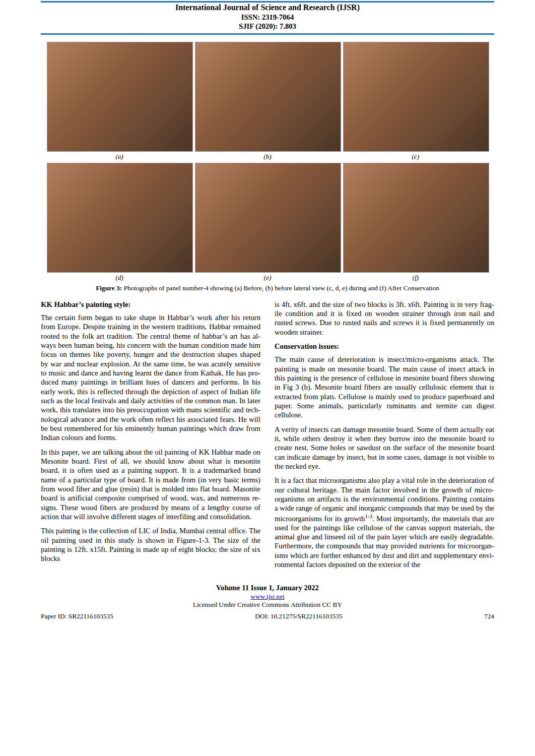International Journal of Science and Research (IJSR)
ISSN: 2319-7064
SJIF (2020): 7.803
(a)
(b)
(c)
(d)
(e)
(f)
Figure 3: Photographs of panel number-4 showing (a) Before, (b) before lateral view (c, d, e) during and (f) After Conservation
KK Habbar’s painting style:
The certain form began to take shape in Habbar’s work after his return from Europe. Despite training in the western traditions, Habbar remained rooted to the folk art tradition. The central theme of habbar’s art has always been human being, his concern with the human condition made him focus on themes like poverty, hunger and the destruction shapes shaped by war and nuclear explosion. At the same time, he was acutely sensitive to music and dance and having learnt the dance from Kathak. He has produced many paintings in brilliant hues of dancers and performs. In his early work, this is reflected through the depiction of aspect of Indian life such as the local festivals and daily activities of the common man. In later work, this translates into his preoccupation with mans scientific and technological advance and the work often reflect his associated fears. He will be best remembered for his eminently human paintings which draw from Indian colours and forms.
In this paper, we are talking about the oil painting of KK Habbar made on Mesonite board. First of all, we should know about what is mesonite board, it is often used as a painting support. It is a trademarked brand name of a particular type of board. It is made from (in very basic terms) from wood fiber and glue (resin) that is molded into flat board. Masonite board is artificial composite comprised of wood, wax, and numerous resigns. These wood fibers are produced by means of a lengthy course of action that will involve different stages of interfiling and consolidation.
This painting is the collection of LIC of India, Mumbai central office. The oil painting used in this study is shown in Figure-1-3. The size of the painting is 12ft. x15ft. Painting is made up of eight blocks; the size of six blocks
is 4ft. x6ft. and the size of two blocks is 3ft. x6ft. Painting is in very fragile condition and it is fixed on wooden strainer through iron nail and rusted screws. Due to rusted nails and screws it is fixed permanently on wooden strainer.
Conservation issues:
The main cause of deterioration is insect/micro-organisms attack. The painting is made on mesonite board. The main cause of insect attack in this painting is the presence of cellulose in mesonite board fibers showing in Fig 3 (b). Mesonite board fibers are usually cellulosic element that is extracted from plats. Cellulose is mainly used to produce paperboard and paper. Some animals, particularly ruminants and termite can digest cellulose.
A verity of insects can damage mesonite board. Some of them actually eat it, while others destroy it when they burrow into the mesonite board to create nest. Some holes or sawdust on the surface of the mesonite board can indicate damage by insect, but in some cases, damage is not visible to the necked eye.
It is a fact that microorganisms also play a vital role in the deterioration of our cultural heritage. The main factor involved in the growth of microorganisms on artifacts is the environmental conditions. Painting contains a wide range of organic and inorganic compounds that may be used by the microorganisms for its growth1-3. Most importantly, the materials that are used for the paintings like cellulose of the canvas support materials, the animal glue and linseed oil of the pain layer which are easily degradable. Furthermore, the compounds that may provided nutrients for microorganisms which are further enhanced by dust and dirt and supplementary environmental factors deposited on the exterior of the
Volume 11 Issue 1, January 2022
www.ijsr.net
Licensed Under Creative Commons Attribution CC BY
Paper ID: SR22116103535 DOI: 10.21275/SR22116103535 724